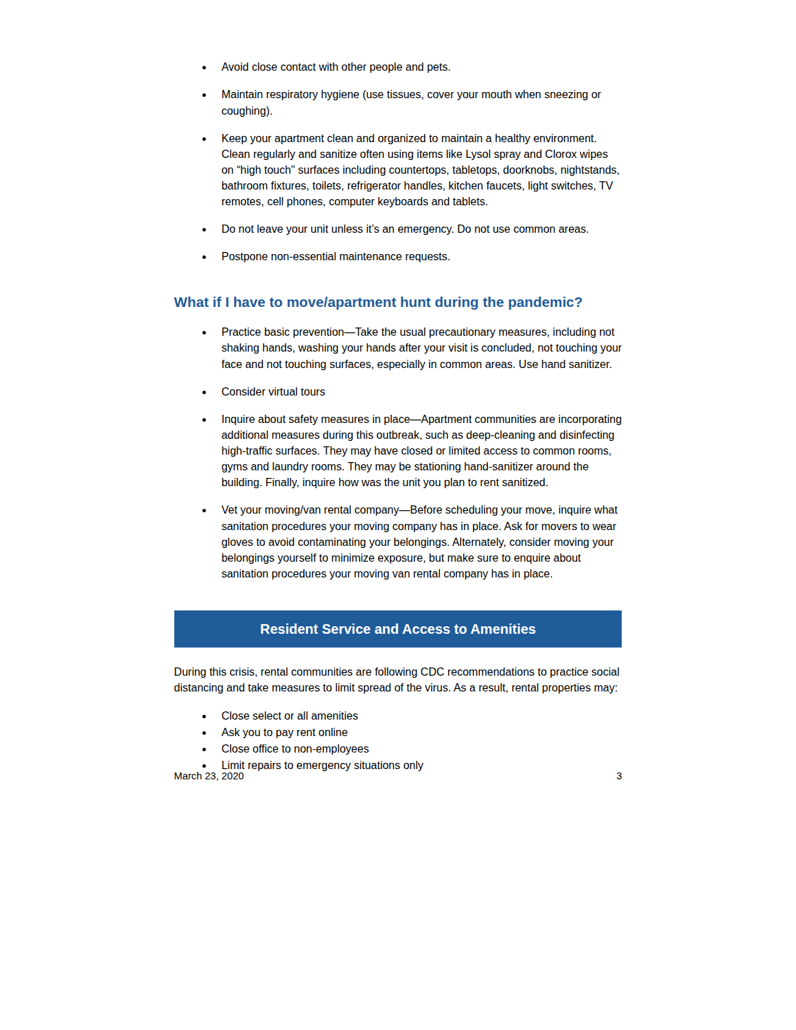Avoid close contact with other people and pets.
Maintain respiratory hygiene (use tissues, cover your mouth when sneezing or coughing).
Keep your apartment clean and organized to maintain a healthy environment. Clean regularly and sanitize often using items like Lysol spray and Clorox wipes on “high touch" surfaces including countertops, tabletops, doorknobs, nightstands, bathroom fixtures, toilets, refrigerator handles, kitchen faucets, light switches, TV remotes, cell phones, computer keyboards and tablets.
Do not leave your unit unless it’s an emergency. Do not use common areas.
Postpone non-essential maintenance requests.
What if I have to move/apartment hunt during the pandemic?
Practice basic prevention—Take the usual precautionary measures, including not shaking hands, washing your hands after your visit is concluded, not touching your face and not touching surfaces, especially in common areas. Use hand sanitizer.
Consider virtual tours
Inquire about safety measures in place—Apartment communities are incorporating additional measures during this outbreak, such as deep-cleaning and disinfecting high-traffic surfaces. They may have closed or limited access to common rooms, gyms and laundry rooms. They may be stationing hand-sanitizer around the building. Finally, inquire how was the unit you plan to rent sanitized.
Vet your moving/van rental company—Before scheduling your move, inquire what sanitation procedures your moving company has in place. Ask for movers to wear gloves to avoid contaminating your belongings. Alternately, consider moving your belongings yourself to minimize exposure, but make sure to enquire about sanitation procedures your moving van rental company has in place.
Resident Service and Access to Amenities
During this crisis, rental communities are following CDC recommendations to practice social distancing and take measures to limit spread of the virus. As a result, rental properties may:
Close select or all amenities
Ask you to pay rent online
Close office to non-employees
Limit repairs to emergency situations only
March 23, 2020 3